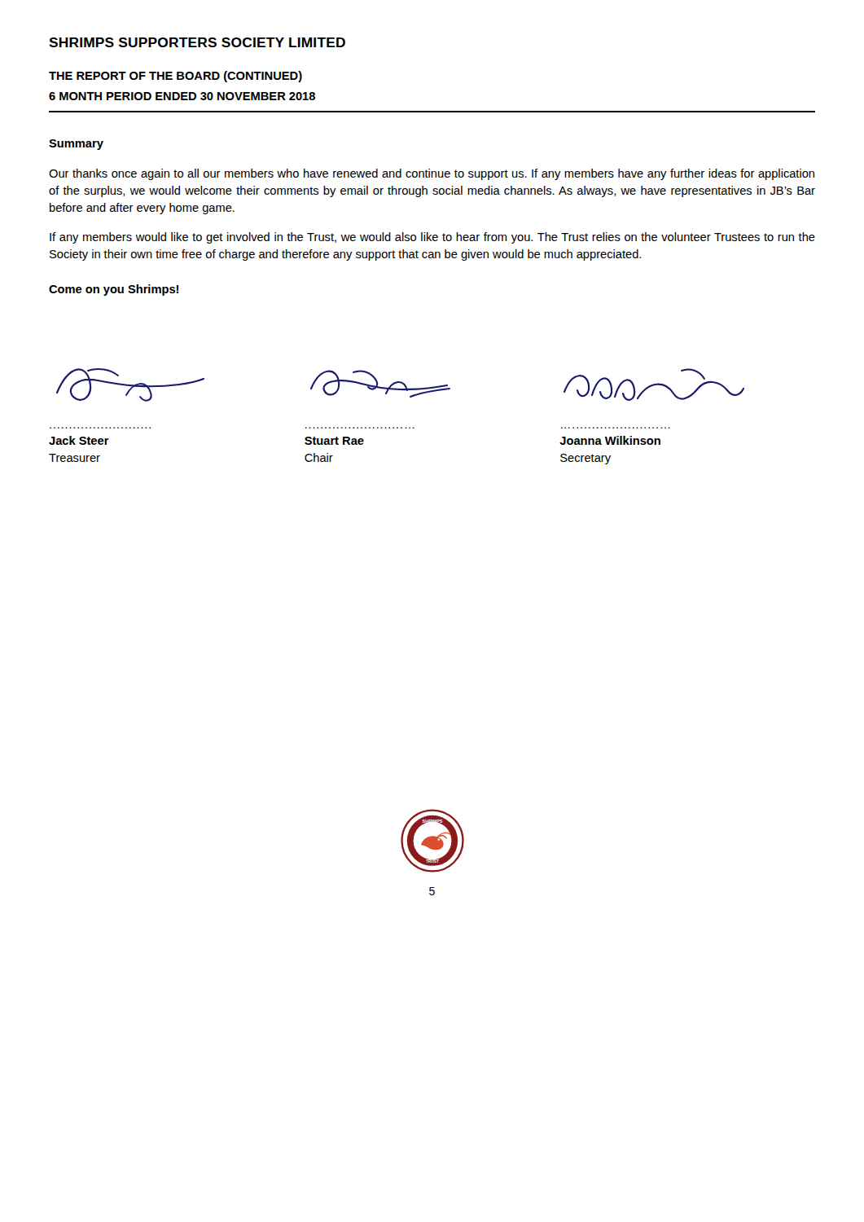SHRIMPS SUPPORTERS SOCIETY LIMITED
THE REPORT OF THE BOARD (CONTINUED)
6 MONTH PERIOD ENDED 30 NOVEMBER 2018
Summary
Our thanks once again to all our members who have renewed and continue to support us. If any members have any further ideas for application of the surplus, we would welcome their comments by email or through social media channels. As always, we have representatives in JB’s Bar before and after every home game.
If any members would like to get involved in the Trust, we would also like to hear from you. The Trust relies on the volunteer Trustees to run the Society in their own time free of charge and therefore any support that can be given would be much appreciated.
Come on you Shrimps!
| .......................... Jack Steer Treasurer | .........................… Stuart Rae Chair | …......................… Joanna Wilkinson Secretary |
SHRIMPS TRUST MORECAMBE FC
5